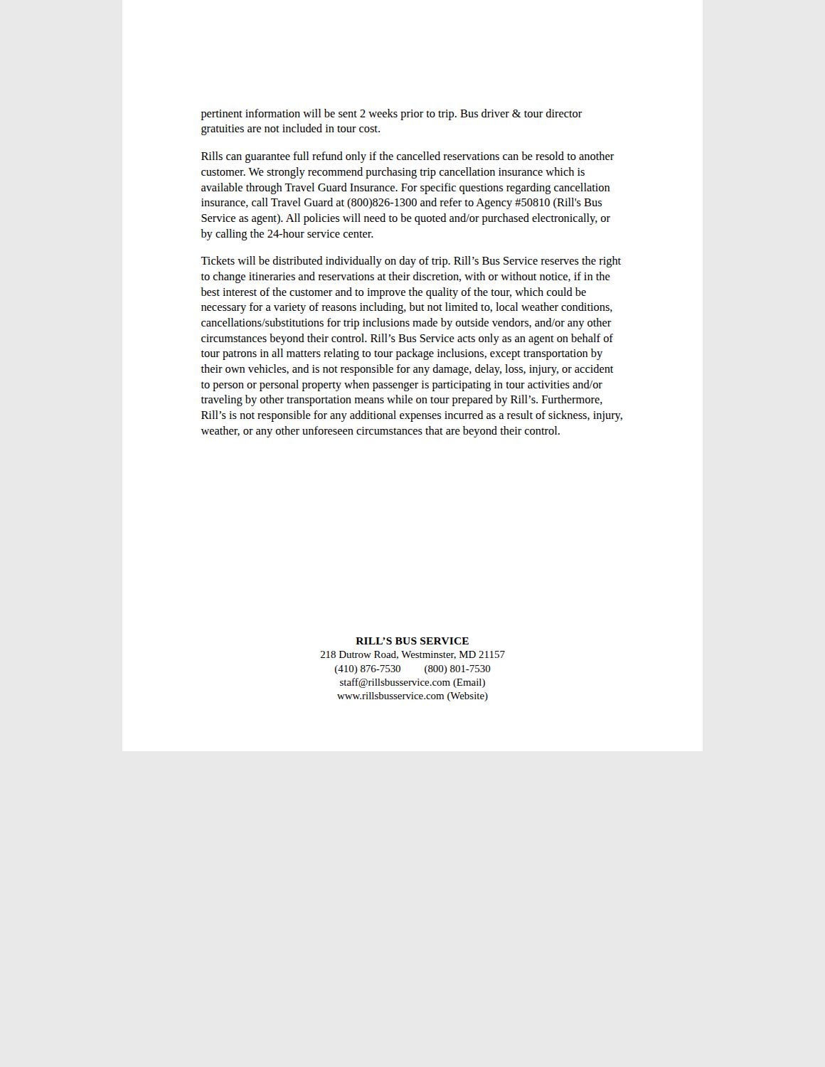pertinent information will be sent 2 weeks prior to trip. Bus driver & tour director gratuities are not included in tour cost.
Rills can guarantee full refund only if the cancelled reservations can be resold to another customer. We strongly recommend purchasing trip cancellation insurance which is available through Travel Guard Insurance. For specific questions regarding cancellation insurance, call Travel Guard at (800)826-1300 and refer to Agency #50810 (Rill's Bus Service as agent). All policies will need to be quoted and/or purchased electronically, or by calling the 24-hour service center.
Tickets will be distributed individually on day of trip. Rill’s Bus Service reserves the right to change itineraries and reservations at their discretion, with or without notice, if in the best interest of the customer and to improve the quality of the tour, which could be necessary for a variety of reasons including, but not limited to, local weather conditions, cancellations/substitutions for trip inclusions made by outside vendors, and/or any other circumstances beyond their control. Rill’s Bus Service acts only as an agent on behalf of tour patrons in all matters relating to tour package inclusions, except transportation by their own vehicles, and is not responsible for any damage, delay, loss, injury, or accident to person or personal property when passenger is participating in tour activities and/or traveling by other transportation means while on tour prepared by Rill’s. Furthermore, Rill’s is not responsible for any additional expenses incurred as a result of sickness, injury, weather, or any other unforeseen circumstances that are beyond their control.
RILL’S BUS SERVICE
218 Dutrow Road, Westminster, MD 21157
(410) 876-7530 (800) 801-7530
staff@rillsbusservice.com (Email)
www.rillsbusservice.com (Website)